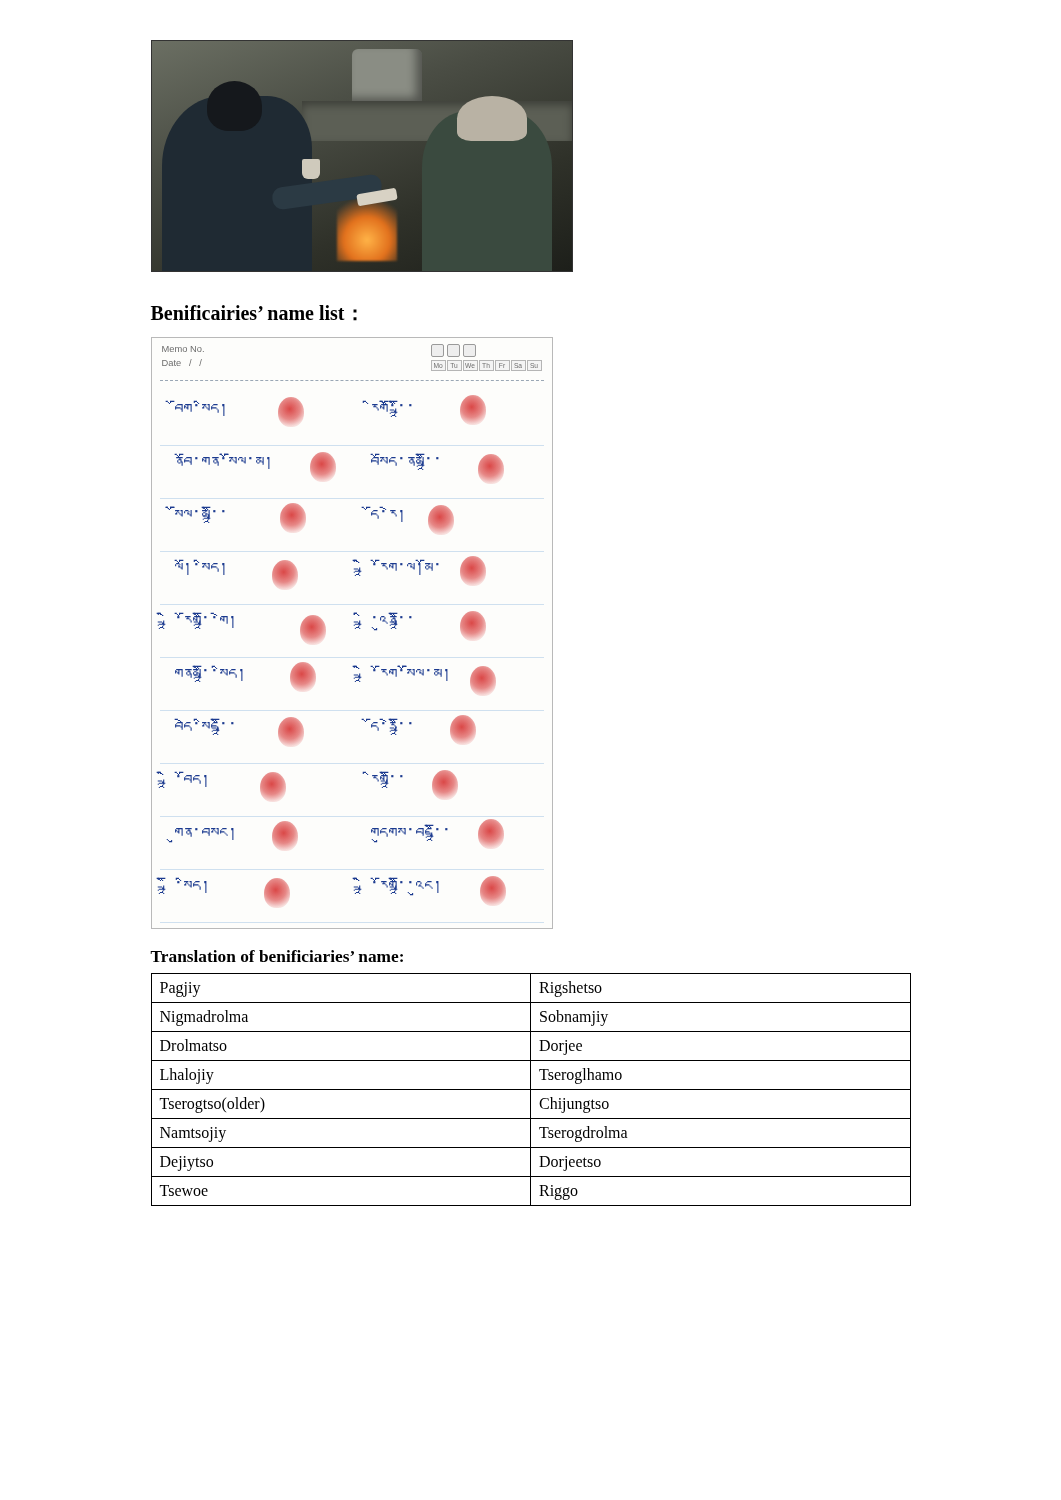Benificairies’ name list：
Memo No. Date / /
Mo Tu We Th Fr Sa Su
བོག་སིད། རིག་ོེ་ཷོ་
ནབོ་གན་སོོལ་མ། བསོད་ནམ་ཷོ་
སོོལ་མ་ཷོ་ དོ་རེ།
ལ།ོ་སིད། ཷེ་རོག་ལ།མོ་
ཷེ་རོག་ཷོ་གེ། ཷི་འུན་ཷོ་
གནམ་ཷོ་སིད། ཷེ་རོག་སོོལ་མ།
བདེ་སིད་ཷོ་ དོ་རེ་ཷོ་
ཷེ་བོད། རིག་ཷོ་
གུན་བསང། གདུགས་བང་ཷོ་
ཷོ་སིད། ཷེ་རོག་ཷོ་འུང།
Translation of benificiaries’ name:
| Pagjiy | Rigshetso |
| Nigmadrolma | Sobnamjiy |
| Drolmatso | Dorjee |
| Lhalojiy | Tseroglhamo |
| Tserogtso(older) | Chijungtso |
| Namtsojiy | Tserogdrolma |
| Dejiytso | Dorjeetso |
| Tsewoe | Riggo |